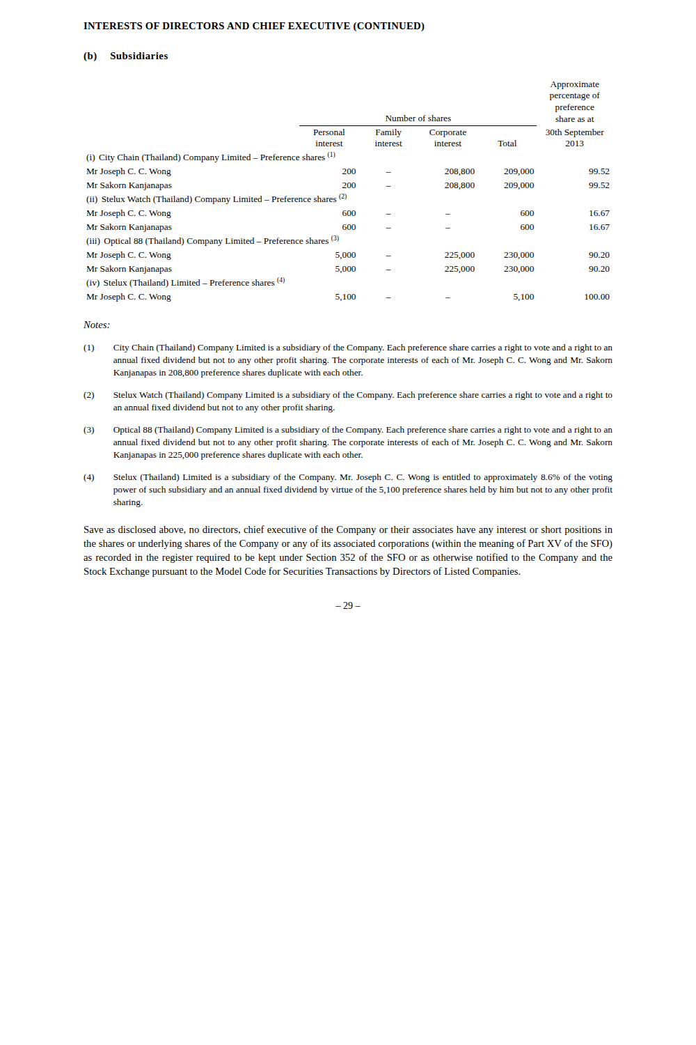Interests of Directors and Chief Executive (continued)
(b) Subsidiaries
| | Number of shares | Approximate percentage of preference share as at |
| --- | --- | --- |
| | Personal interest | Family interest | Corporate interest | Total | 30th September 2013 |
| (i) City Chain (Thailand) Company Limited – Preference shares (1) |
| Mr Joseph C. C. Wong | 200 | – | 208,800 | 209,000 | 99.52 |
| Mr Sakorn Kanjanapas | 200 | – | 208,800 | 209,000 | 99.52 |
| (ii) Stelux Watch (Thailand) Company Limited – Preference shares (2) |
| Mr Joseph C. C. Wong | 600 | – | – | 600 | 16.67 |
| Mr Sakorn Kanjanapas | 600 | – | – | 600 | 16.67 |
| (iii) Optical 88 (Thailand) Company Limited – Preference shares (3) |
| Mr Joseph C. C. Wong | 5,000 | – | 225,000 | 230,000 | 90.20 |
| Mr Sakorn Kanjanapas | 5,000 | – | 225,000 | 230,000 | 90.20 |
| (iv) Stelux (Thailand) Limited – Preference shares (4) |
| Mr Joseph C. C. Wong | 5,100 | – | – | 5,100 | 100.00 |
Notes:
(1) City Chain (Thailand) Company Limited is a subsidiary of the Company. Each preference share carries a right to vote and a right to an annual fixed dividend but not to any other profit sharing. The corporate interests of each of Mr. Joseph C. C. Wong and Mr. Sakorn Kanjanapas in 208,800 preference shares duplicate with each other.
(2) Stelux Watch (Thailand) Company Limited is a subsidiary of the Company. Each preference share carries a right to vote and a right to an annual fixed dividend but not to any other profit sharing.
(3) Optical 88 (Thailand) Company Limited is a subsidiary of the Company. Each preference share carries a right to vote and a right to an annual fixed dividend but not to any other profit sharing. The corporate interests of each of Mr. Joseph C. C. Wong and Mr. Sakorn Kanjanapas in 225,000 preference shares duplicate with each other.
(4) Stelux (Thailand) Limited is a subsidiary of the Company. Mr. Joseph C. C. Wong is entitled to approximately 8.6% of the voting power of such subsidiary and an annual fixed dividend by virtue of the 5,100 preference shares held by him but not to any other profit sharing.
Save as disclosed above, no directors, chief executive of the Company or their associates have any interest or short positions in the shares or underlying shares of the Company or any of its associated corporations (within the meaning of Part XV of the SFO) as recorded in the register required to be kept under Section 352 of the SFO or as otherwise notified to the Company and the Stock Exchange pursuant to the Model Code for Securities Transactions by Directors of Listed Companies.
– 29 –